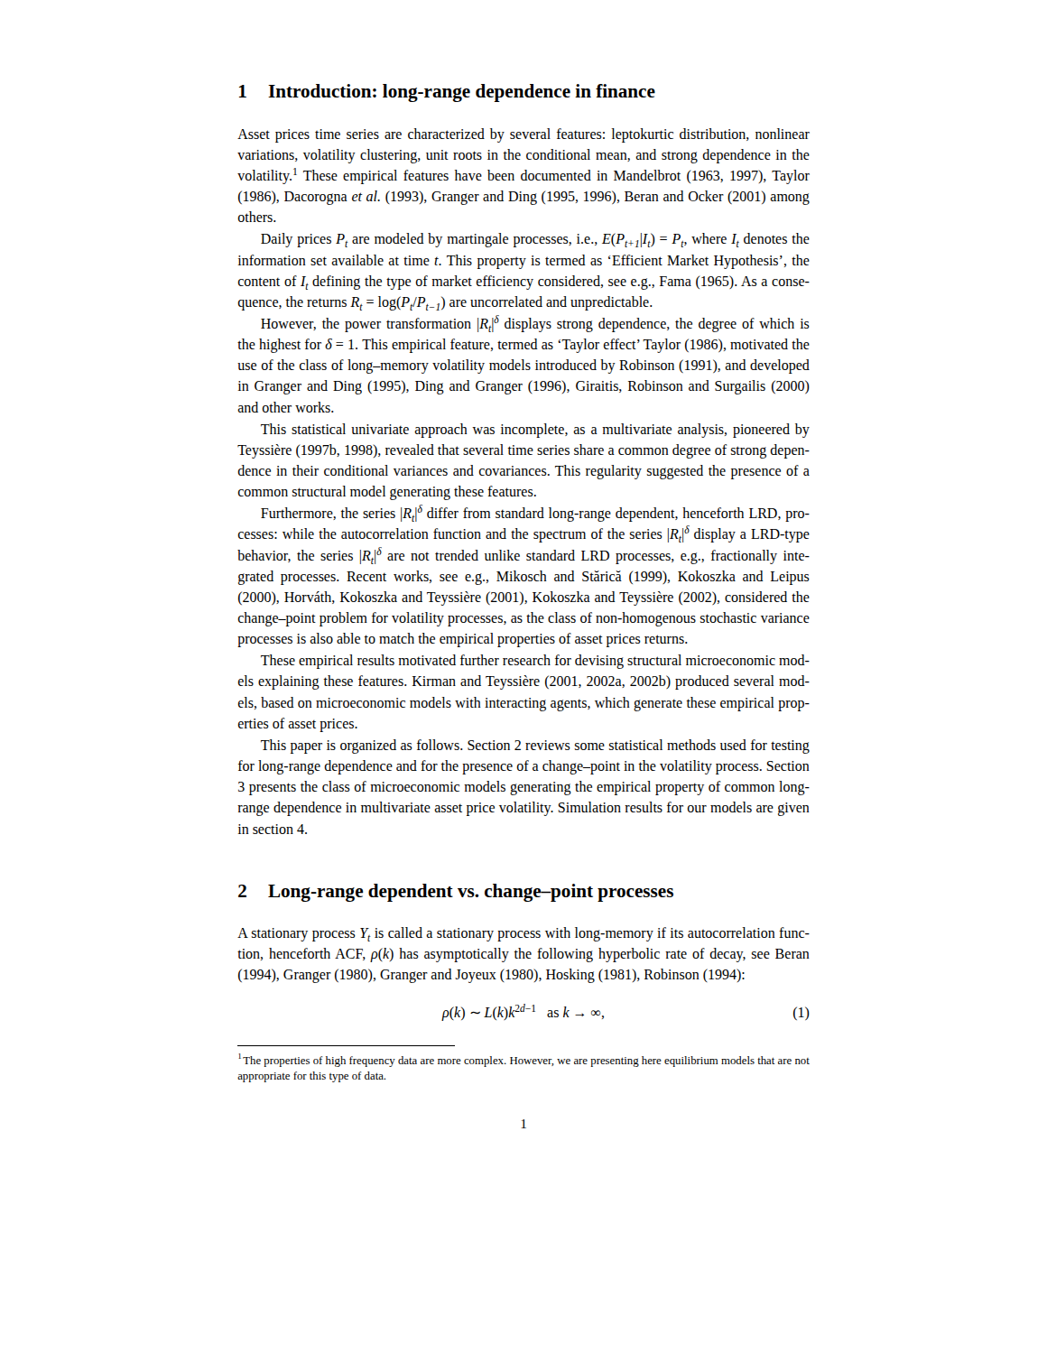1 Introduction: long-range dependence in finance
Asset prices time series are characterized by several features: leptokurtic distribution, nonlinear variations, volatility clustering, unit roots in the conditional mean, and strong dependence in the volatility.1 These empirical features have been documented in Mandelbrot (1963, 1997), Taylor (1986), Dacorogna et al. (1993), Granger and Ding (1995, 1996), Beran and Ocker (2001) among others.
Daily prices Pt are modeled by martingale processes, i.e., E(Pt+1|It) = Pt, where It denotes the information set available at time t. This property is termed as ‘Efficient Market Hypothesis’, the content of It defining the type of market efficiency considered, see e.g., Fama (1965). As a consequence, the returns Rt = log(Pt/Pt−1) are uncorrelated and unpredictable.
However, the power transformation |Rt|δ displays strong dependence, the degree of which is the highest for δ = 1. This empirical feature, termed as ‘Taylor effect’ Taylor (1986), motivated the use of the class of long–memory volatility models introduced by Robinson (1991), and developed in Granger and Ding (1995), Ding and Granger (1996), Giraitis, Robinson and Surgailis (2000) and other works.
This statistical univariate approach was incomplete, as a multivariate analysis, pioneered by Teyssière (1997b, 1998), revealed that several time series share a common degree of strong dependence in their conditional variances and covariances. This regularity suggested the presence of a common structural model generating these features.
Furthermore, the series |Rt|δ differ from standard long-range dependent, henceforth LRD, processes: while the autocorrelation function and the spectrum of the series |Rt|δ display a LRD-type behavior, the series |Rt|δ are not trended unlike standard LRD processes, e.g., fractionally integrated processes. Recent works, see e.g., Mikosch and Stărică (1999), Kokoszka and Leipus (2000), Horváth, Kokoszka and Teyssière (2001), Kokoszka and Teyssière (2002), considered the change–point problem for volatility processes, as the class of non-homogenous stochastic variance processes is also able to match the empirical properties of asset prices returns.
These empirical results motivated further research for devising structural microeconomic models explaining these features. Kirman and Teyssière (2001, 2002a, 2002b) produced several models, based on microeconomic models with interacting agents, which generate these empirical properties of asset prices.
This paper is organized as follows. Section 2 reviews some statistical methods used for testing for long-range dependence and for the presence of a change–point in the volatility process. Section 3 presents the class of microeconomic models generating the empirical property of common long-range dependence in multivariate asset price volatility. Simulation results for our models are given in section 4.
2 Long-range dependent vs. change–point processes
A stationary process Yt is called a stationary process with long-memory if its autocorrelation function, henceforth ACF, ρ(k) has asymptotically the following hyperbolic rate of decay, see Beran (1994), Granger (1980), Granger and Joyeux (1980), Hosking (1981), Robinson (1994):
ρ(k) ∼ L(k)k2d−1 as k → ∞, (1)
1The properties of high frequency data are more complex. However, we are presenting here equilibrium models that are not appropriate for this type of data.
1